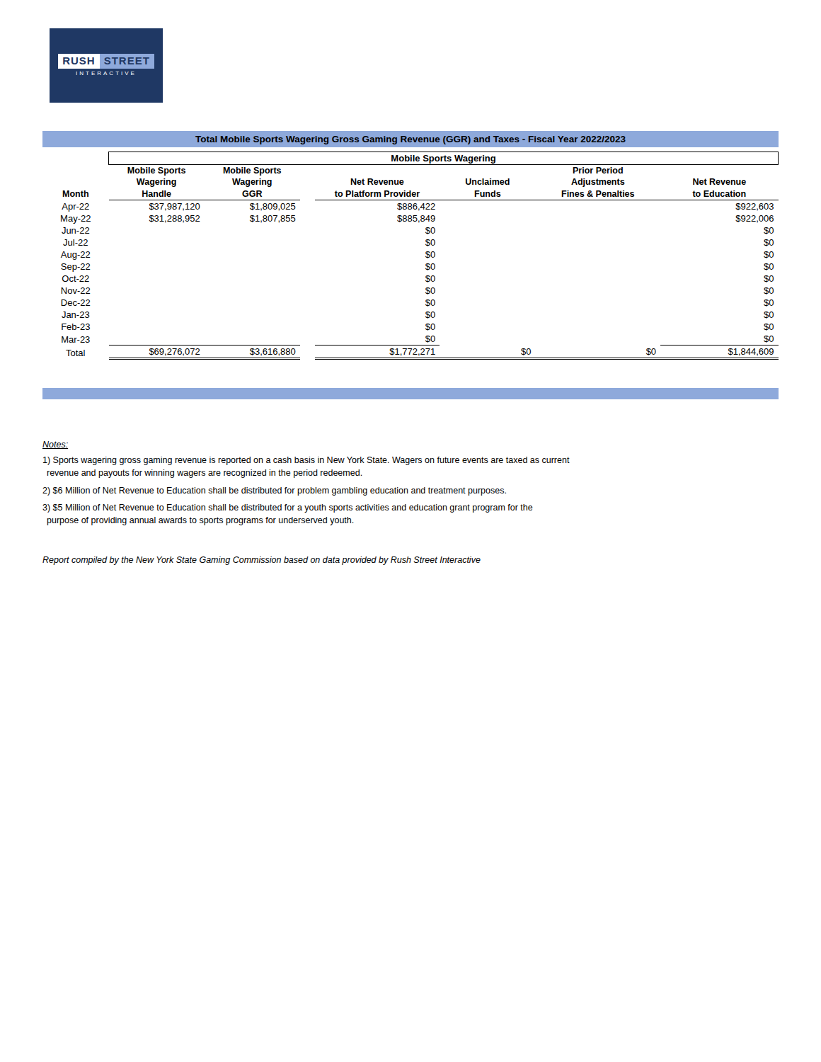RUSH STREET
INTERACTIVE
Total Mobile Sports Wagering Gross Gaming Revenue (GGR) and Taxes - Fiscal Year 2022/2023
| | Mobile Sports Wagering |
| | Mobile Sports | Mobile Sports | | | | Prior Period | |
| | Wagering | Wagering | | Net Revenue | Unclaimed | Adjustments | Net Revenue |
| Month | Handle | GGR | | to Platform Provider | Funds | Fines & Penalties | to Education |
| Apr-22 | $37,987,120 | $1,809,025 | | $886,422 | | | $922,603 |
| May-22 | $31,288,952 | $1,807,855 | | $885,849 | | | $922,006 |
| Jun-22 | | | | $0 | | | $0 |
| Jul-22 | | | | $0 | | | $0 |
| Aug-22 | | | | $0 | | | $0 |
| Sep-22 | | | | $0 | | | $0 |
| Oct-22 | | | | $0 | | | $0 |
| Nov-22 | | | | $0 | | | $0 |
| Dec-22 | | | | $0 | | | $0 |
| Jan-23 | | | | $0 | | | $0 |
| Feb-23 | | | | $0 | | | $0 |
| Mar-23 | | | | $0 | | | $0 |
| Total | $69,276,072 | $3,616,880 | | $1,772,271 | $0 | $0 | $1,844,609 |
Notes:
1) Sports wagering gross gaming revenue is reported on a cash basis in New York State. Wagers on future events are taxed as current
revenue and payouts for winning wagers are recognized in the period redeemed.
2) $6 Million of Net Revenue to Education shall be distributed for problem gambling education and treatment purposes.
3) $5 Million of Net Revenue to Education shall be distributed for a youth sports activities and education grant program for the
purpose of providing annual awards to sports programs for underserved youth.
Report compiled by the New York State Gaming Commission based on data provided by Rush Street Interactive